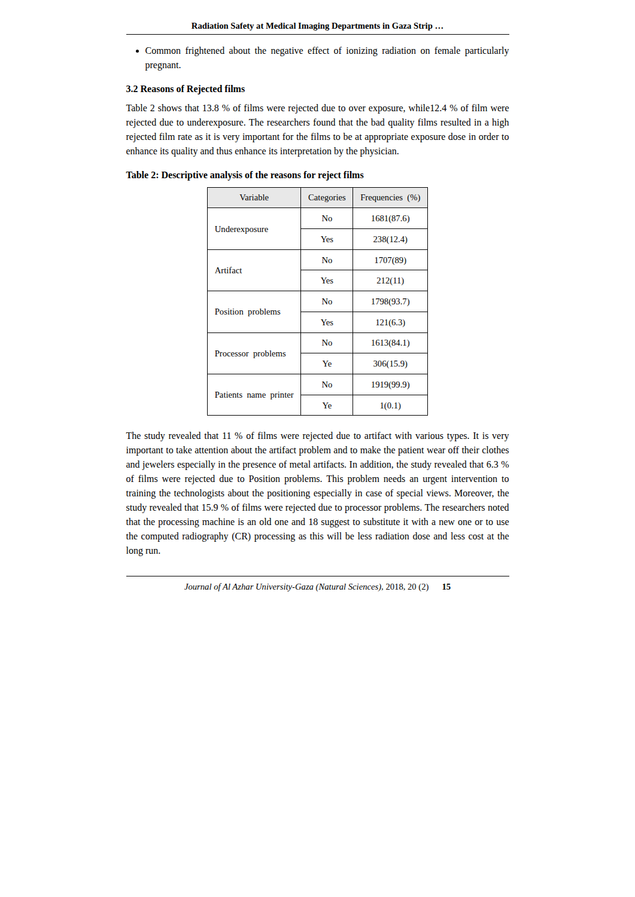Radiation Safety at Medical Imaging Departments in Gaza Strip …
Common frightened about the negative effect of ionizing radiation on female particularly pregnant.
3.2 Reasons of Rejected films
Table 2 shows that 13.8 % of films were rejected due to over exposure, while12.4 % of film were rejected due to underexposure. The researchers found that the bad quality films resulted in a high rejected film rate as it is very important for the films to be at appropriate exposure dose in order to enhance its quality and thus enhance its interpretation by the physician.
Table 2: Descriptive analysis of the reasons for reject films
| Variable | Categories | Frequencies (%) |
| --- | --- | --- |
| Underexposure | No | 1681(87.6) |
| Yes | 238(12.4) |
| Artifact | No | 1707(89) |
| Yes | 212(11) |
| Position problems | No | 1798(93.7) |
| Yes | 121(6.3) |
| Processor problems | No | 1613(84.1) |
| Ye | 306(15.9) |
| Patients name printer | No | 1919(99.9) |
| Ye | 1(0.1) |
The study revealed that 11 % of films were rejected due to artifact with various types. It is very important to take attention about the artifact problem and to make the patient wear off their clothes and jewelers especially in the presence of metal artifacts. In addition, the study revealed that 6.3 % of films were rejected due to Position problems. This problem needs an urgent intervention to training the technologists about the positioning especially in case of special views. Moreover, the study revealed that 15.9 % of films were rejected due to processor problems. The researchers noted that the processing machine is an old one and 18 suggest to substitute it with a new one or to use the computed radiography (CR) processing as this will be less radiation dose and less cost at the long run.
Journal of Al Azhar University-Gaza (Natural Sciences), 2018, 20 (2)15